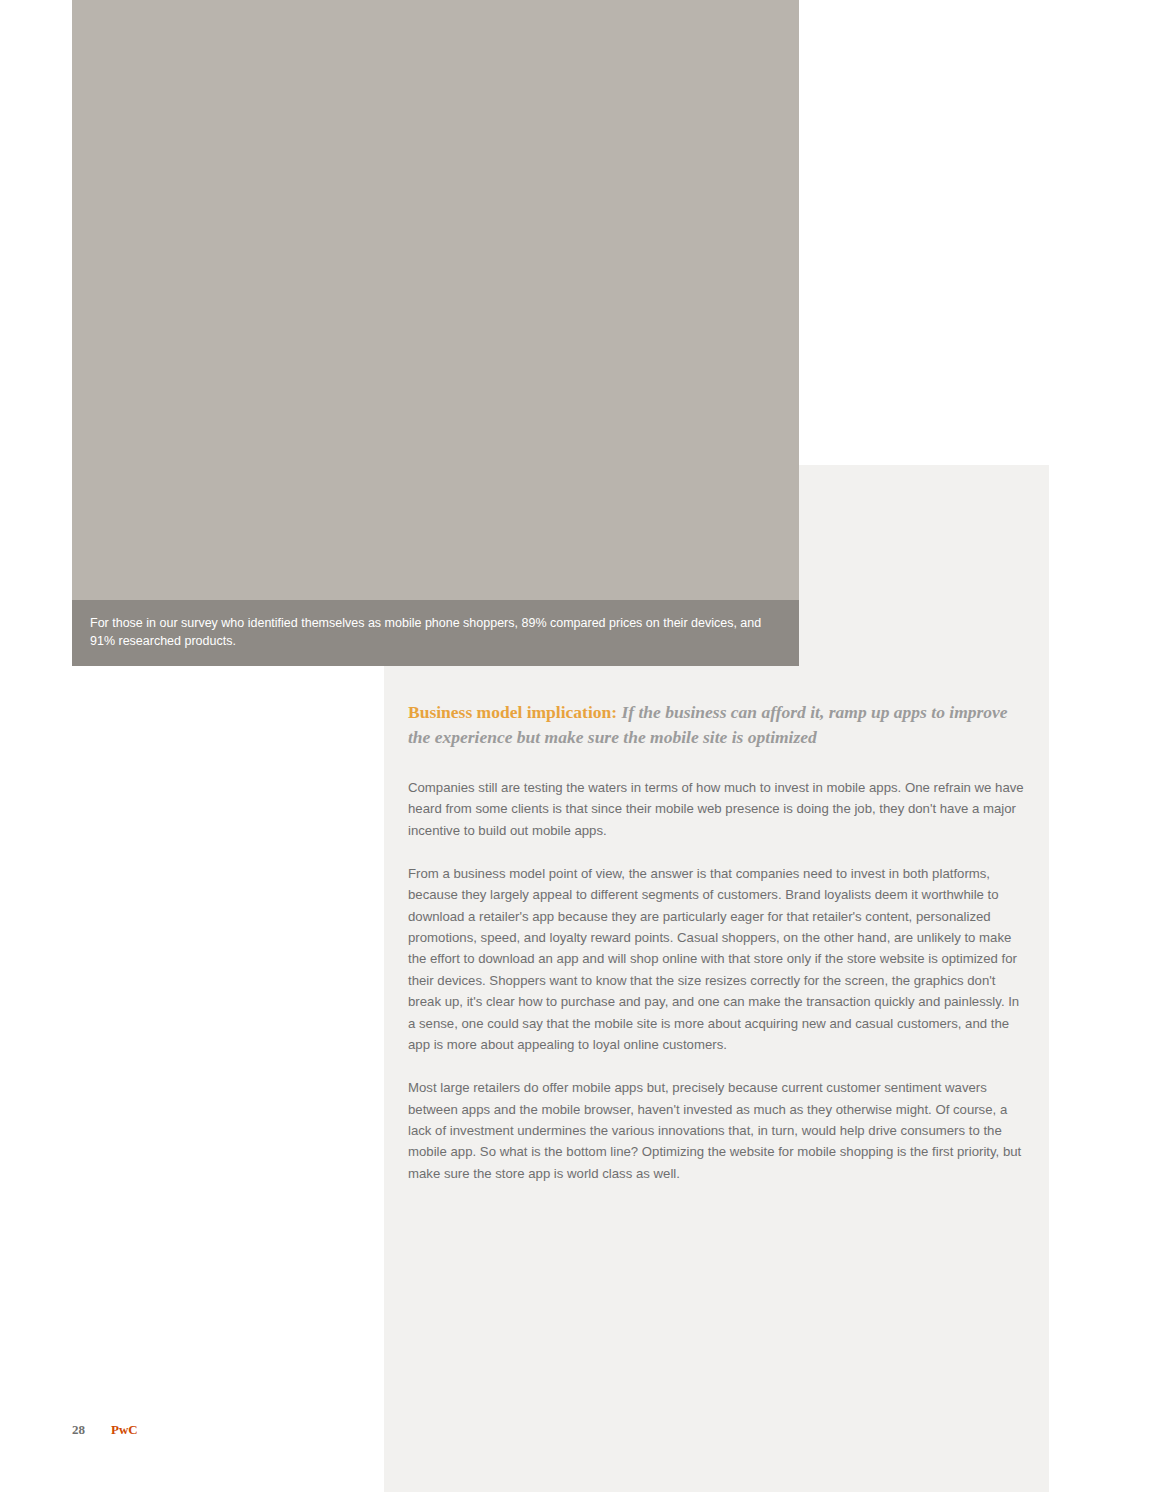For those in our survey who identified themselves as mobile phone shoppers, 89% compared prices on their devices, and 91% researched products.
Business model implication: If the business can afford it, ramp up apps to improve the experience but make sure the mobile site is optimized
Companies still are testing the waters in terms of how much to invest in mobile apps. One refrain we have heard from some clients is that since their mobile web presence is doing the job, they don't have a major incentive to build out mobile apps.
From a business model point of view, the answer is that companies need to invest in both platforms, because they largely appeal to different segments of customers. Brand loyalists deem it worthwhile to download a retailer's app because they are particularly eager for that retailer's content, personalized promotions, speed, and loyalty reward points. Casual shoppers, on the other hand, are unlikely to make the effort to download an app and will shop online with that store only if the store website is optimized for their devices. Shoppers want to know that the size resizes correctly for the screen, the graphics don't break up, it's clear how to purchase and pay, and one can make the transaction quickly and painlessly. In a sense, one could say that the mobile site is more about acquiring new and casual customers, and the app is more about appealing to loyal online customers.
Most large retailers do offer mobile apps but, precisely because current customer sentiment wavers between apps and the mobile browser, haven't invested as much as they otherwise might. Of course, a lack of investment undermines the various innovations that, in turn, would help drive consumers to the mobile app. So what is the bottom line? Optimizing the website for mobile shopping is the first priority, but make sure the store app is world class as well.
28 PwC